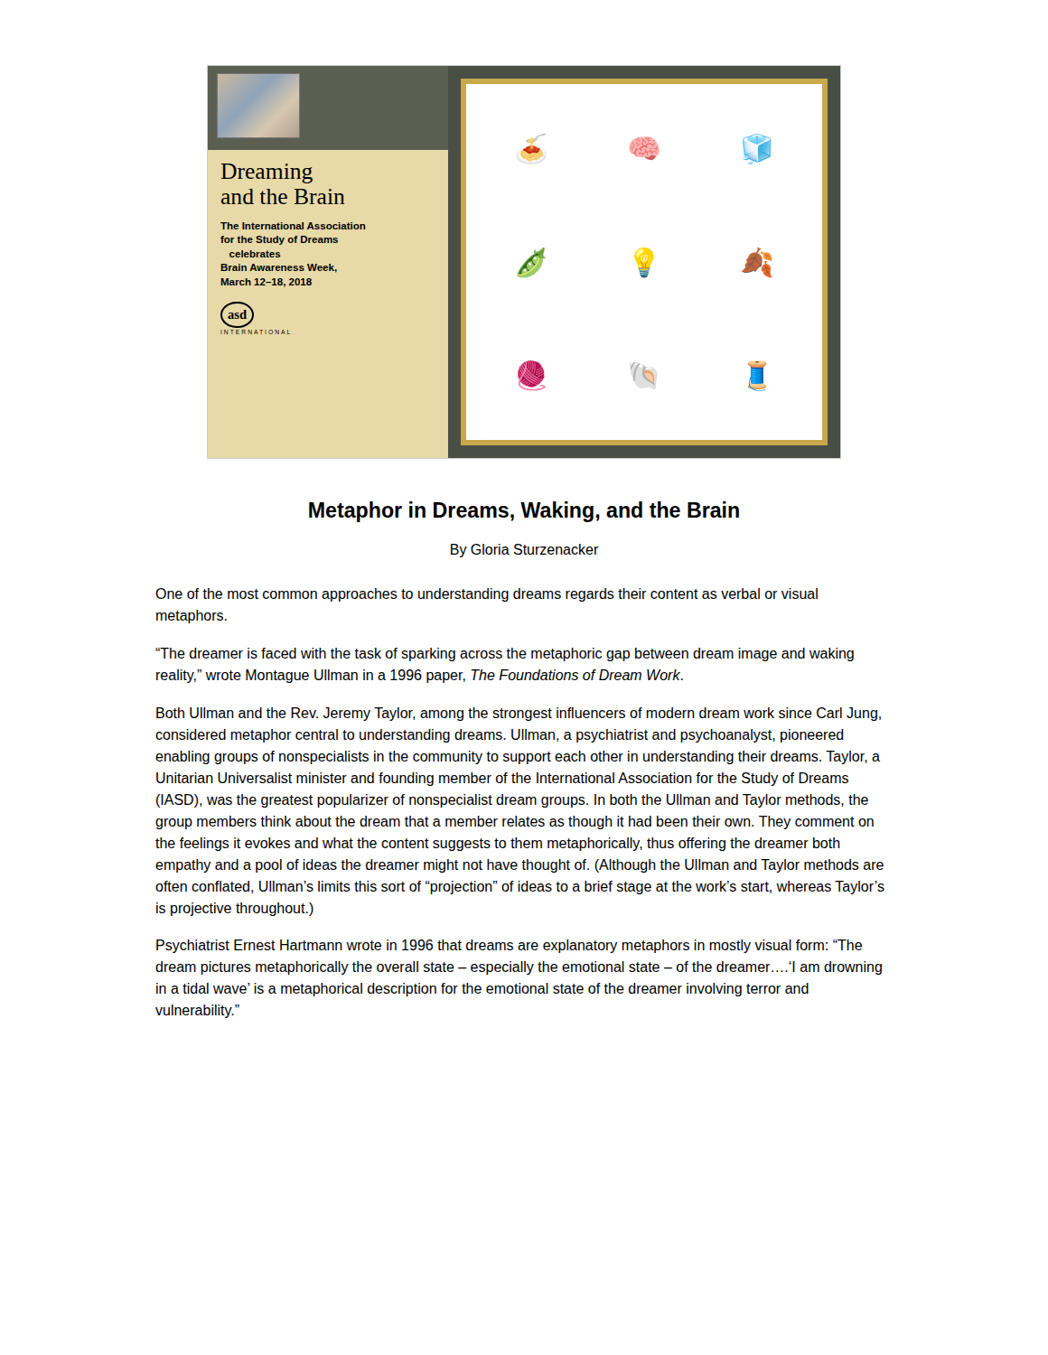Dreaming
and the Brain
The International Association
for the Study of Dreams
celebrates
Brain Awareness Week,
March 12–18, 2018
asd INTERNATIONAL
🍝
🧠
🧊
🫛
💡
🍂
🧶
🐚
🧵
Metaphor in Dreams, Waking, and the Brain
By Gloria Sturzenacker
One of the most common approaches to understanding dreams regards their content as verbal or visual metaphors.
“The dreamer is faced with the task of sparking across the metaphoric gap between dream image and waking reality,” wrote Montague Ullman in a 1996 paper, The Foundations of Dream Work.
Both Ullman and the Rev. Jeremy Taylor, among the strongest influencers of modern dream work since Carl Jung, considered metaphor central to understanding dreams. Ullman, a psychiatrist and psychoanalyst, pioneered enabling groups of nonspecialists in the community to support each other in understanding their dreams. Taylor, a Unitarian Universalist minister and founding member of the International Association for the Study of Dreams (IASD), was the greatest popularizer of nonspecialist dream groups. In both the Ullman and Taylor methods, the group members think about the dream that a member relates as though it had been their own. They comment on the feelings it evokes and what the content suggests to them metaphorically, thus offering the dreamer both empathy and a pool of ideas the dreamer might not have thought of. (Although the Ullman and Taylor methods are often conflated, Ullman’s limits this sort of “projection” of ideas to a brief stage at the work’s start, whereas Taylor’s is projective throughout.)
Psychiatrist Ernest Hartmann wrote in 1996 that dreams are explanatory metaphors in mostly visual form: “The dream pictures metaphorically the overall state – especially the emotional state – of the dreamer….‘I am drowning in a tidal wave’ is a metaphorical description for the emotional state of the dreamer involving terror and vulnerability.”